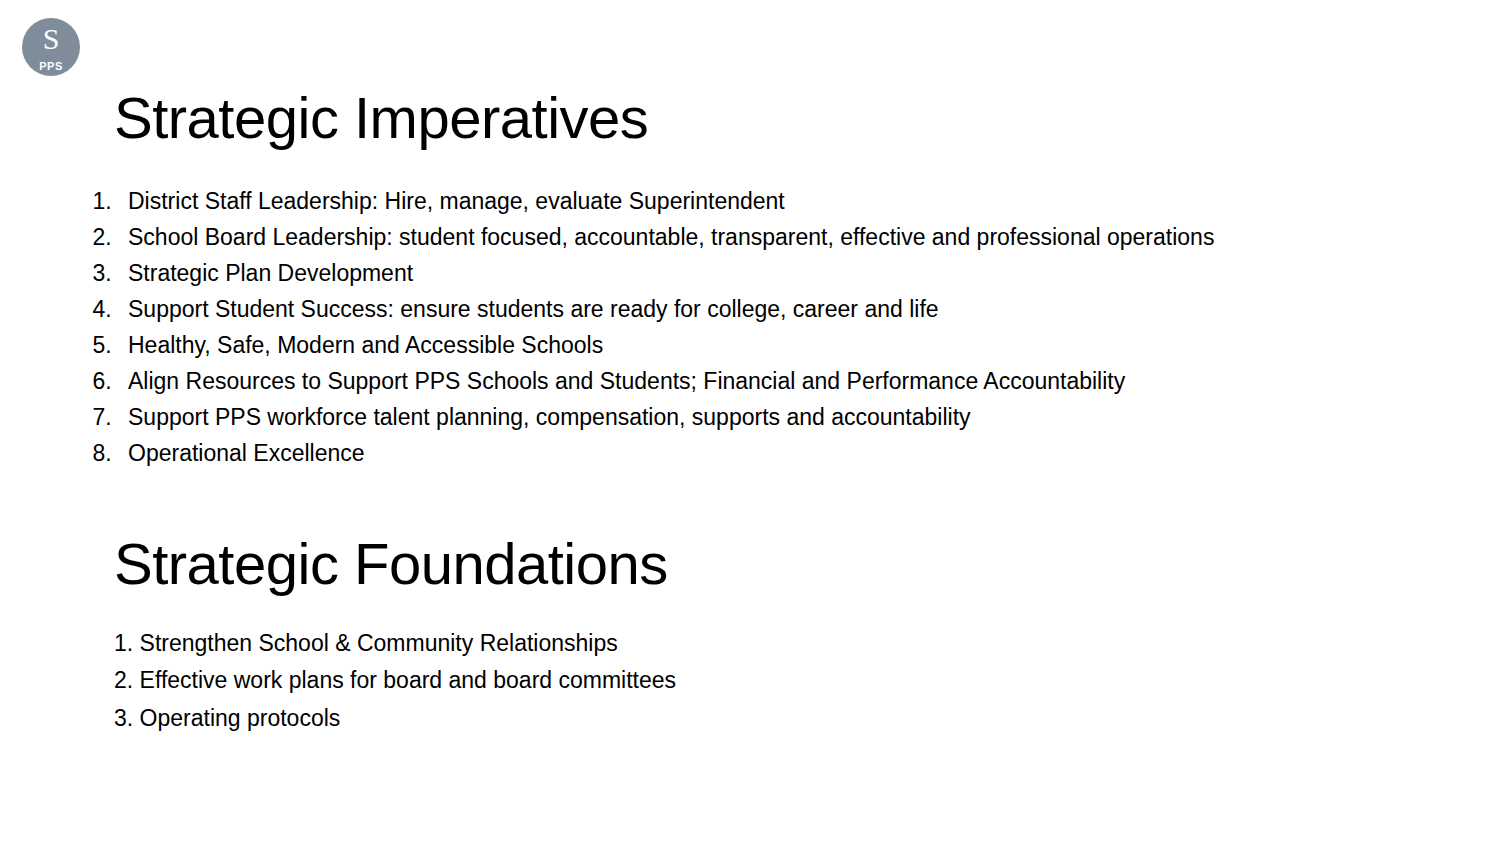S PPS
Strategic Imperatives
District Staff Leadership: Hire, manage, evaluate Superintendent
School Board Leadership: student focused, accountable, transparent, effective and professional operations
Strategic Plan Development
Support Student Success: ensure students are ready for college, career and life
Healthy, Safe, Modern and Accessible Schools
Align Resources to Support PPS Schools and Students; Financial and Performance Accountability
Support PPS workforce talent planning, compensation, supports and accountability
Operational Excellence
Strategic Foundations
1. Strengthen School & Community Relationships
2. Effective work plans for board and board committees
3. Operating protocols